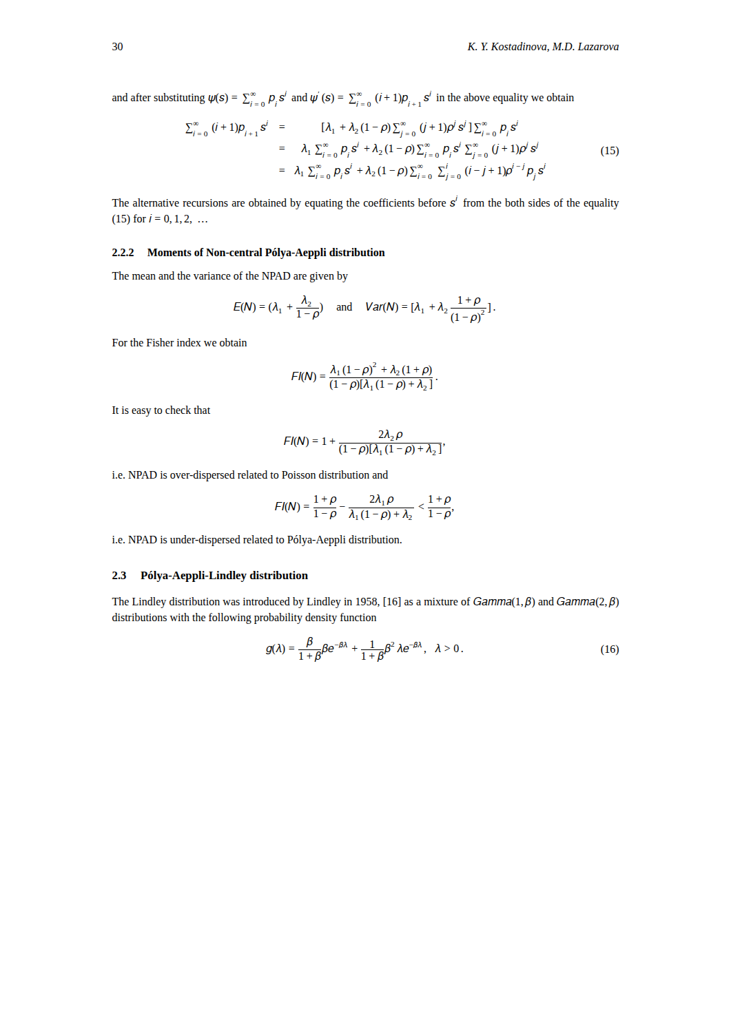30 K. Y. Kostadinova, M.D. Lazarova
and after substituting ψ(s)= ∑i=0∞ pisi and ψ′(s)= ∑i=0∞ (i+1) pi+1si in the above equality we obtain
∑i=0∞ (i+1) pi+1si = [λ1+ λ2(1−ρ) ∑j=0∞ (j+1) ρjsj] ∑i=0∞ pisi = λ1 ∑i=0∞ pisi + λ2(1−ρ) ∑i=0∞ pisi ∑j=0∞ (j+1) ρjsj = λ1 ∑i=0∞ pisi + λ2(1−ρ) ∑i=0∞ ∑j=0i (i−j+1) ρi−j pjsi (15)
The alternative recursions are obtained by equating the coefficients before si from the both sides of the equality (15) for i=0,1,2,…
2.2.2 Moments of Non-central Pólya-Aeppli distribution
The mean and the variance of the NPAD are given by
E(N)= ( λ1+ λ21−ρ ) and Var(N)= [ λ1+ λ2 1+ρ(1−ρ)2 ] .
For the Fisher index we obtain
FI(N)= λ1(1−ρ)2 +λ2(1+ρ) (1−ρ) [λ1(1−ρ) +λ2] .
It is easy to check that
FI(N)=1+ 2λ2ρ (1−ρ) [λ1(1−ρ) +λ2] ,
i.e. NPAD is over-dispersed related to Poisson distribution and
FI(N)= 1+ρ1−ρ − 2λ1ρ λ1(1−ρ) +λ2 < 1+ρ1−ρ ,
i.e. NPAD is under-dispersed related to Pólya-Aeppli distribution.
2.3 Pólya-Aeppli-Lindley distribution
The Lindley distribution was introduced by Lindley in 1958, [16] as a mixture of Gamma(1,β) and Gamma(2,β) distributions with the following probability density function
g(λ)= β1+β βe−βλ + 11+β β2λe−βλ ,λ>0. (16)